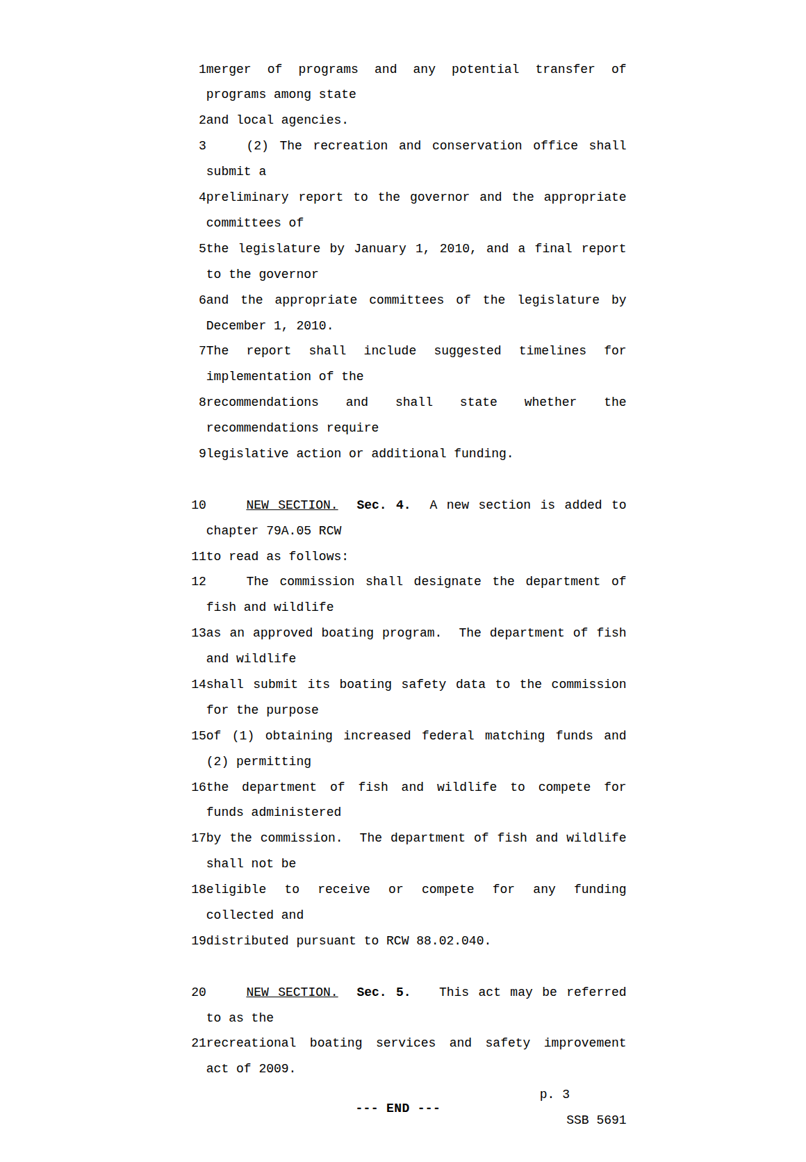| 1 | merger of programs and any potential transfer of programs among state |
| 2 | and local agencies. |
| 3 | (2) The recreation and conservation office shall submit a |
| 4 | preliminary report to the governor and the appropriate committees of |
| 5 | the legislature by January 1, 2010, and a final report to the governor |
| 6 | and the appropriate committees of the legislature by December 1, 2010. |
| 7 | The report shall include suggested timelines for implementation of the |
| 8 | recommendations and shall state whether the recommendations require |
| 9 | legislative action or additional funding. |
| 10 | NEW SECTION. Sec. 4. A new section is added to chapter 79A.05 RCW |
| 11 | to read as follows: |
| 12 | The commission shall designate the department of fish and wildlife |
| 13 | as an approved boating program. The department of fish and wildlife |
| 14 | shall submit its boating safety data to the commission for the purpose |
| 15 | of (1) obtaining increased federal matching funds and (2) permitting |
| 16 | the department of fish and wildlife to compete for funds administered |
| 17 | by the commission. The department of fish and wildlife shall not be |
| 18 | eligible to receive or compete for any funding collected and |
| 19 | distributed pursuant to RCW 88.02.040. |
| 20 | NEW SECTION. Sec. 5. This act may be referred to as the |
| 21 | recreational boating services and safety improvement act of 2009. |
--- END ---
p. 3 SSB 5691